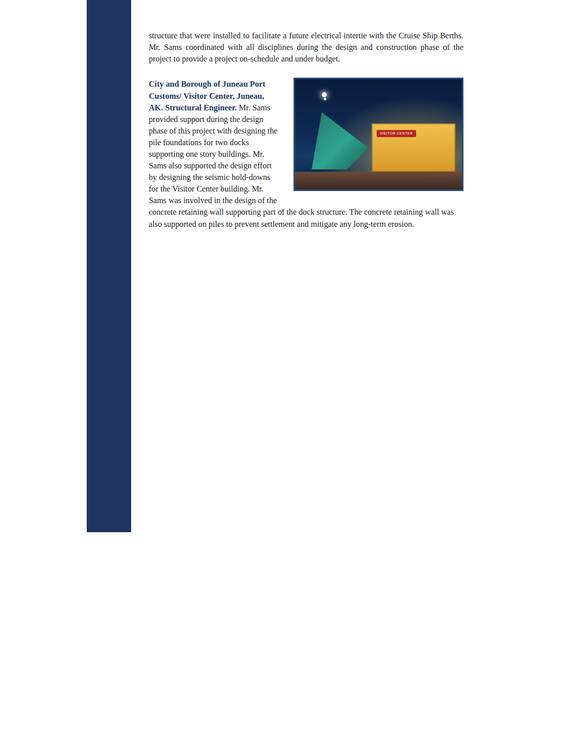structure that were installed to facilitate a future electrical intertie with the Cruise Ship Berths. Mr. Sams coordinated with all disciplines during the design and construction phase of the project to provide a project on-schedule and under budget.
City and Borough of Juneau Port Customs/ Visitor Center, Juneau, AK. Structural Engineer.
Mr. Sams provided support during the design phase of this project with designing the pile foundations for two docks supporting one story buildings. Mr. Sams also supported the design effort by designing the seismic hold-downs for the Visitor Center building. Mr. Sams was involved in the design of the concrete retaining wall supporting part of the dock structure. The concrete retaining wall was also supported on piles to prevent settlement and mitigate any long-term erosion.